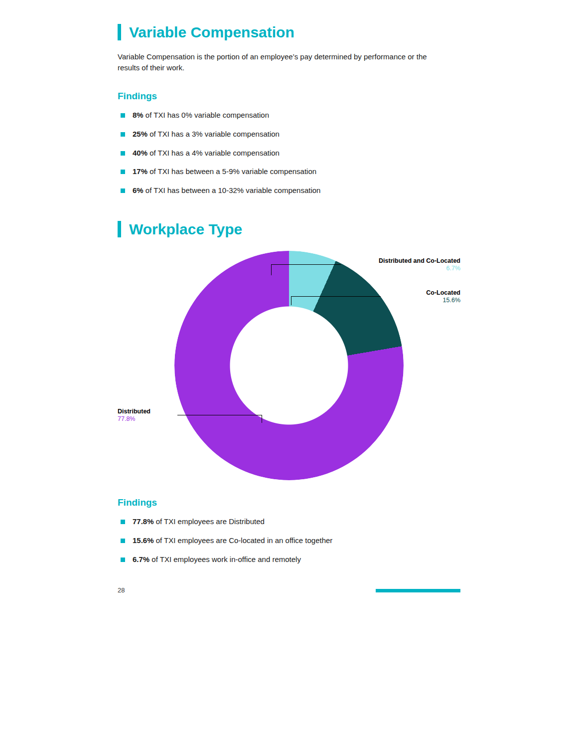Variable Compensation
Variable Compensation is the portion of an employee’s pay determined by performance or the results of their work.
Findings
8% of TXI has 0% variable compensation
25% of TXI has a 3% variable compensation
40% of TXI has a 4% variable compensation
17% of TXI has between a 5-9% variable compensation
6% of TXI has between a 10-32% variable compensation
Workplace Type
Distributed and Co-Located
6.7%
Co-Located
15.6%
Distributed
77.8%
Findings
77.8% of TXI employees are Distributed
15.6% of TXI employees are Co-located in an office together
6.7% of TXI employees work in-office and remotely
28